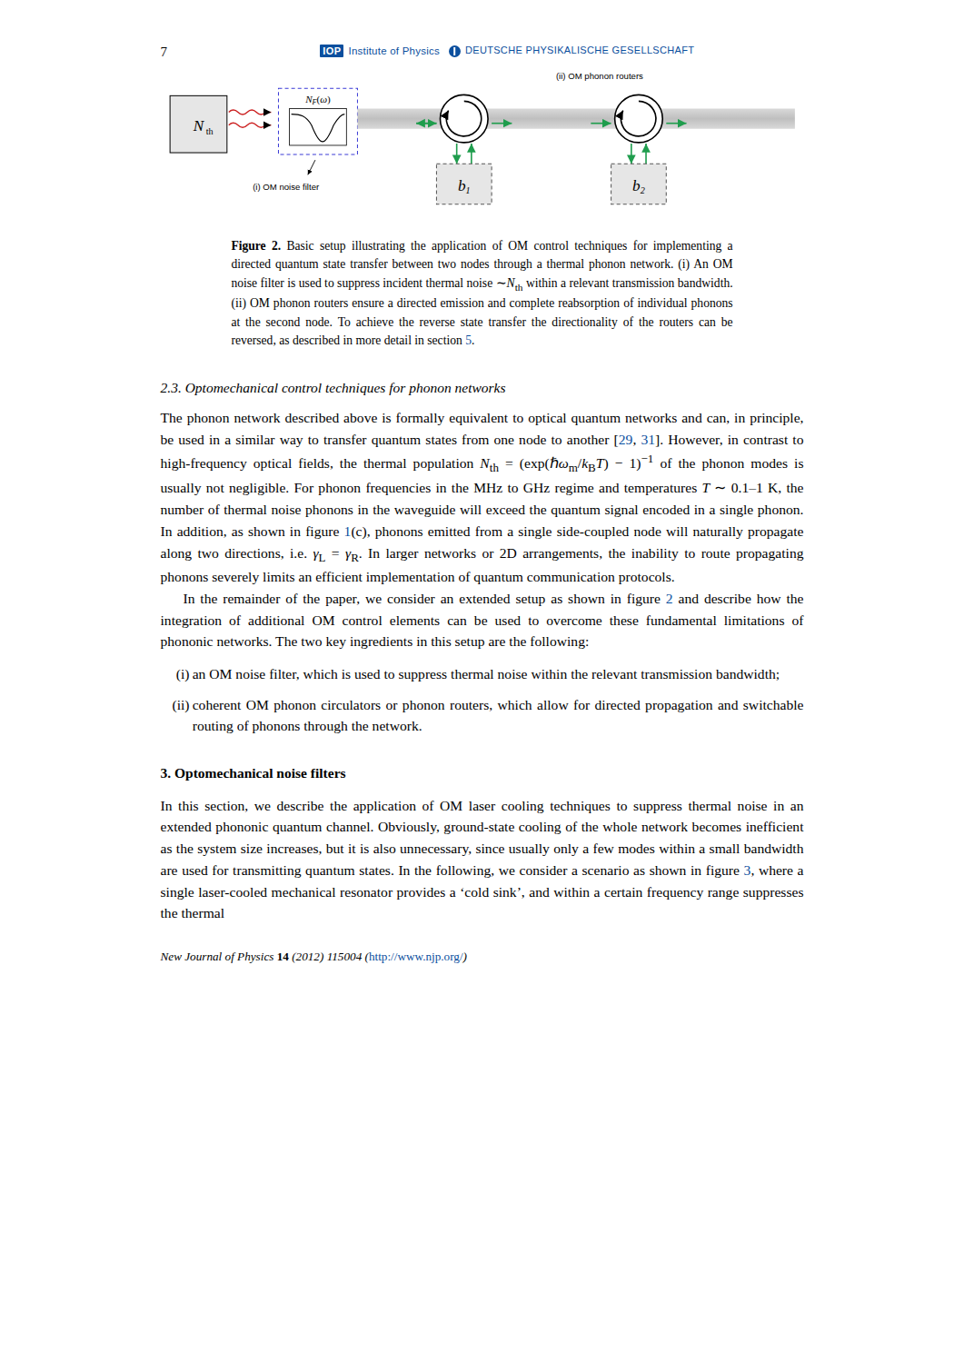7
IOP Institute of Physics DEUTSCHE PHYSIKALISCHE GESELLSCHAFT
(ii) OM phonon routers N th NF(ω) (i) OM noise filter b1 b2
Figure 2. Basic setup illustrating the application of OM control techniques for implementing a directed quantum state transfer between two nodes through a thermal phonon network. (i) An OM noise filter is used to suppress incident thermal noise ∼Nth within a relevant transmission bandwidth. (ii) OM phonon routers ensure a directed emission and complete reabsorption of individual phonons at the second node. To achieve the reverse state transfer the directionality of the routers can be reversed, as described in more detail in section 5.
2.3. Optomechanical control techniques for phonon networks
The phonon network described above is formally equivalent to optical quantum networks and can, in principle, be used in a similar way to transfer quantum states from one node to another [29, 31]. However, in contrast to high-frequency optical fields, the thermal population Nth = (exp(ℏωm/kBT) − 1)−1 of the phonon modes is usually not negligible. For phonon frequencies in the MHz to GHz regime and temperatures T ∼ 0.1–1 K, the number of thermal noise phonons in the waveguide will exceed the quantum signal encoded in a single phonon. In addition, as shown in figure 1(c), phonons emitted from a single side-coupled node will naturally propagate along two directions, i.e. γL = γR. In larger networks or 2D arrangements, the inability to route propagating phonons severely limits an efficient implementation of quantum communication protocols.
In the remainder of the paper, we consider an extended setup as shown in figure 2 and describe how the integration of additional OM control elements can be used to overcome these fundamental limitations of phononic networks. The two key ingredients in this setup are the following:
an OM noise filter, which is used to suppress thermal noise within the relevant transmission bandwidth;
coherent OM phonon circulators or phonon routers, which allow for directed propagation and switchable routing of phonons through the network.
3. Optomechanical noise filters
In this section, we describe the application of OM laser cooling techniques to suppress thermal noise in an extended phononic quantum channel. Obviously, ground-state cooling of the whole network becomes inefficient as the system size increases, but it is also unnecessary, since usually only a few modes within a small bandwidth are used for transmitting quantum states. In the following, we consider a scenario as shown in figure 3, where a single laser-cooled mechanical resonator provides a ‘cold sink’, and within a certain frequency range suppresses the thermal
New Journal of Physics 14 (2012) 115004 (http://www.njp.org/)